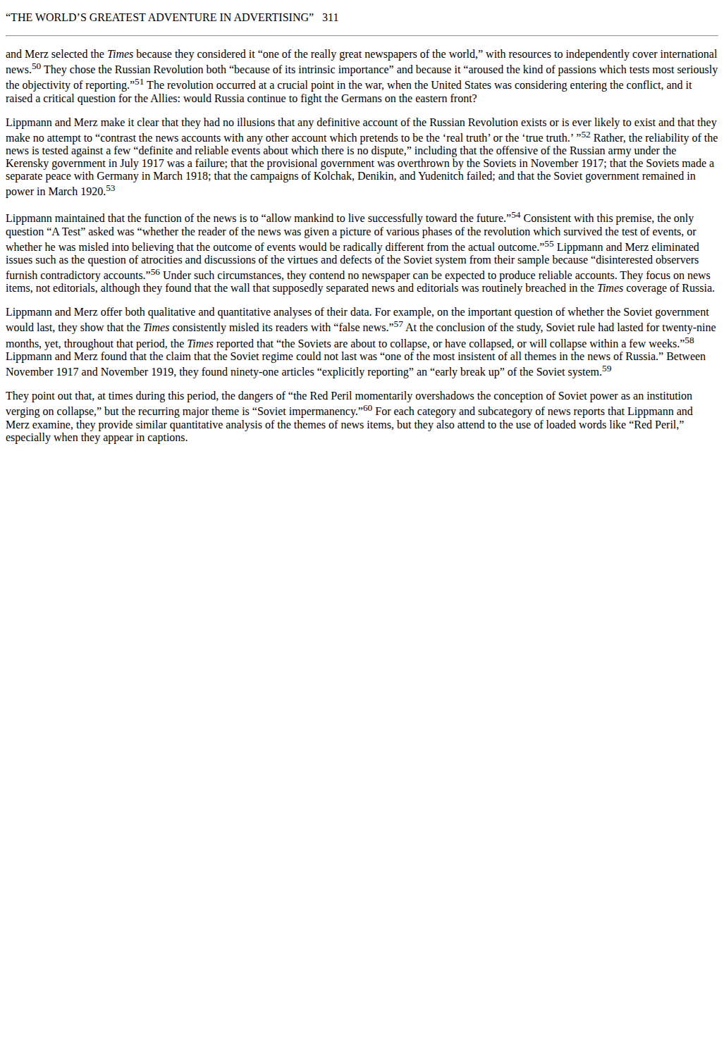“THE WORLD’S GREATEST ADVENTURE IN ADVERTISING” 311
and Merz selected the Times because they considered it “one of the really great newspapers of the world,” with resources to independently cover international news.50 They chose the Russian Revolution both “because of its intrinsic importance” and because it “aroused the kind of passions which tests most seriously the objectivity of reporting.”51 The revolution occurred at a crucial point in the war, when the United States was considering entering the conflict, and it raised a critical question for the Allies: would Russia continue to fight the Germans on the eastern front?
Lippmann and Merz make it clear that they had no illusions that any definitive account of the Russian Revolution exists or is ever likely to exist and that they make no attempt to “contrast the news accounts with any other account which pretends to be the ‘real truth’ or the ‘true truth.’ ”52 Rather, the reliability of the news is tested against a few “definite and reliable events about which there is no dispute,” including that the offensive of the Russian army under the Kerensky government in July 1917 was a failure; that the provisional government was overthrown by the Soviets in November 1917; that the Soviets made a separate peace with Germany in March 1918; that the campaigns of Kolchak, Denikin, and Yudenitch failed; and that the Soviet government remained in power in March 1920.53
Lippmann maintained that the function of the news is to “allow mankind to live successfully toward the future.”54 Consistent with this premise, the only question “A Test” asked was “whether the reader of the news was given a picture of various phases of the revolution which survived the test of events, or whether he was misled into believing that the outcome of events would be radically different from the actual outcome.”55 Lippmann and Merz eliminated issues such as the question of atrocities and discussions of the virtues and defects of the Soviet system from their sample because “disinterested observers furnish contradictory accounts.”56 Under such circumstances, they contend no newspaper can be expected to produce reliable accounts. They focus on news items, not editorials, although they found that the wall that supposedly separated news and editorials was routinely breached in the Times coverage of Russia.
Lippmann and Merz offer both qualitative and quantitative analyses of their data. For example, on the important question of whether the Soviet government would last, they show that the Times consistently misled its readers with “false news.”57 At the conclusion of the study, Soviet rule had lasted for twenty-nine months, yet, throughout that period, the Times reported that “the Soviets are about to collapse, or have collapsed, or will collapse within a few weeks.”58 Lippmann and Merz found that the claim that the Soviet regime could not last was “one of the most insistent of all themes in the news of Russia.” Between November 1917 and November 1919, they found ninety-one articles “explicitly reporting” an “early break up” of the Soviet system.59
They point out that, at times during this period, the dangers of “the Red Peril momentarily overshadows the conception of Soviet power as an institution verging on collapse,” but the recurring major theme is “Soviet impermanency.”60 For each category and subcategory of news reports that Lippmann and Merz examine, they provide similar quantitative analysis of the themes of news items, but they also attend to the use of loaded words like “Red Peril,” especially when they appear in captions.